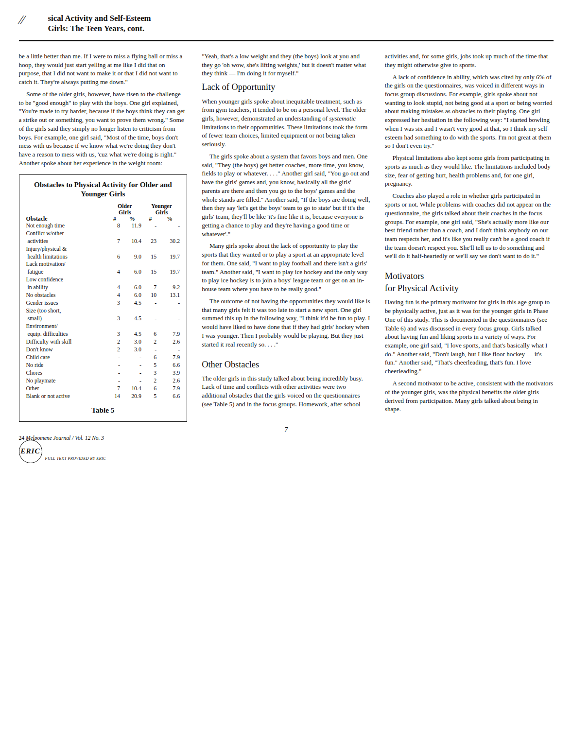//
sical Activity and Self-Esteem Girls: The Teen Years, cont.
be a little better than me. If I were to miss a flying ball or miss a hoop, they would just start yelling at me like I did that on purpose, that I did not want to make it or that I did not want to catch it. They're always putting me down."
Some of the older girls, however, have risen to the challenge to be "good enough" to play with the boys. One girl explained, "You're made to try harder, because if the boys think they can get a strike out or something, you want to prove them wrong." Some of the girls said they simply no longer listen to criticism from boys. For example, one girl said, "Most of the time, boys don't mess with us because if we know what we're doing they don't have a reason to mess with us, 'cuz what we're doing is right." Another spoke about her experience in the weight room:
Obstacles to Physical Activity for Older and Younger Girls
| | Older Girls | Younger Girls |
| --- | --- | --- |
| Obstacle | # | % | # | % |
| Not enough time | 8 | 11.9 | - | - |
| Conflict w/other activities | 7 | 10.4 | 23 | 30.2 |
| Injury/physical & health limitations | 6 | 9.0 | 15 | 19.7 |
| Lack motivation/ fatigue | 4 | 6.0 | 15 | 19.7 |
| Low confidence in ability | 4 | 6.0 | 7 | 9.2 |
| No obstacles | 4 | 6.0 | 10 | 13.1 |
| Gender issues | 3 | 4.5 | - | - |
| Size (too short, small) | 3 | 4.5 | - | - |
| Environment/ equip. difficulties | 3 | 4.5 | 6 | 7.9 |
| Difficulty with skill | 2 | 3.0 | 2 | 2.6 |
| Don't know | 2 | 3.0 | - | - |
| Child care | - | - | 6 | 7.9 |
| No ride | - | - | 5 | 6.6 |
| Chores | - | - | 3 | 3.9 |
| No playmate | - | - | 2 | 2.6 |
| Other | 7 | 10.4 | 6 | 7.9 |
| Blank or not active | 14 | 20.9 | 5 | 6.6 |
Table 5
"Yeah, that's a low weight and they (the boys) look at you and they go 'oh wow, she's lifting weights,' but it doesn't matter what they think — I'm doing it for myself."
Lack of Opportunity
When younger girls spoke about inequitable treatment, such as from gym teachers, it tended to be on a personal level. The older girls, however, demonstrated an understanding of systematic limitations to their opportunities. These limitations took the form of fewer team choices, limited equipment or not being taken seriously.
The girls spoke about a system that favors boys and men. One said, "They (the boys) get better coaches, more time, you know, fields to play or whatever. . . ." Another girl said, "You go out and have the girls' games and, you know, basically all the girls' parents are there and then you go to the boys' games and the whole stands are filled." Another said, "If the boys are doing well, then they say 'let's get the boys' team to go to state' but if it's the girls' team, they'll be like 'it's fine like it is, because everyone is getting a chance to play and they're having a good time or whatever'."
Many girls spoke about the lack of opportunity to play the sports that they wanted or to play a sport at an appropriate level for them. One said, "I want to play football and there isn't a girls' team." Another said, "I want to play ice hockey and the only way to play ice hockey is to join a boys' league team or get on an in-house team where you have to be really good."
The outcome of not having the opportunities they would like is that many girls felt it was too late to start a new sport. One girl summed this up in the following way, "I think it'd be fun to play. I would have liked to have done that if they had girls' hockey when I was younger. Then I probably would be playing. But they just started it real recently so. . . ."
Other Obstacles
The older girls in this study talked about being incredibly busy. Lack of time and conflicts with other activities were two additional obstacles that the girls voiced on the questionnaires (see Table 5) and in the focus groups. Homework, after school activities and, for some girls, jobs took up much of the time that they might otherwise give to sports.
A lack of confidence in ability, which was cited by only 6% of the girls on the questionnaires, was voiced in different ways in focus group discussions. For example, girls spoke about not wanting to look stupid, not being good at a sport or being worried about making mistakes as obstacles to their playing. One girl expressed her hesitation in the following way: "I started bowling when I was six and I wasn't very good at that, so I think my self-esteem had something to do with the sports. I'm not great at them so I don't even try."
Physical limitations also kept some girls from participating in sports as much as they would like. The limitations included body size, fear of getting hurt, health problems and, for one girl, pregnancy.
Coaches also played a role in whether girls participated in sports or not. While problems with coaches did not appear on the questionnaire, the girls talked about their coaches in the focus groups. For example, one girl said, "She's actually more like our best friend rather than a coach, and I don't think anybody on our team respects her, and it's like you really can't be a good coach if the team doesn't respect you. She'll tell us to do something and we'll do it half-heartedly or we'll say we don't want to do it."
Motivators
for Physical Activity
Having fun is the primary motivator for girls in this age group to be physically active, just as it was for the younger girls in Phase One of this study. This is documented in the questionnaires (see Table 6) and was discussed in every focus group. Girls talked about having fun and liking sports in a variety of ways. For example, one girl said, "I love sports, and that's basically what I do." Another said, "Don't laugh, but I like floor hockey — it's fun." Another said, "That's cheerleading, that's fun. I love cheerleading."
A second motivator to be active, consistent with the motivators of the younger girls, was the physical benefits the older girls derived from participation. Many girls talked about being in shape.
24 Melpomene Journal / Vol. 12 No. 3
7
ERIC
Full Text Provided by ERIC